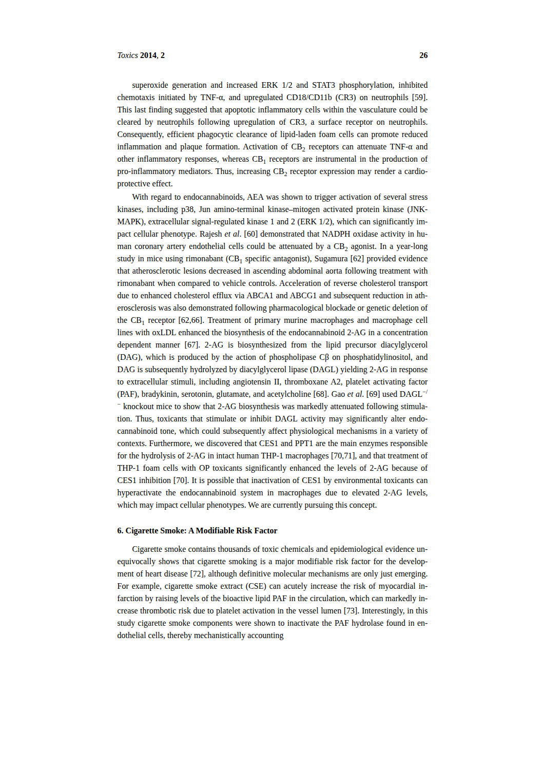Toxics 2014, 2 26
superoxide generation and increased ERK 1/2 and STAT3 phosphorylation, inhibited chemotaxis initiated by TNF-α, and upregulated CD18/CD11b (CR3) on neutrophils [59]. This last finding suggested that apoptotic inflammatory cells within the vasculature could be cleared by neutrophils following upregulation of CR3, a surface receptor on neutrophils. Consequently, efficient phagocytic clearance of lipid-laden foam cells can promote reduced inflammation and plaque formation. Activation of CB2 receptors can attenuate TNF-α and other inflammatory responses, whereas CB1 receptors are instrumental in the production of pro-inflammatory mediators. Thus, increasing CB2 receptor expression may render a cardioprotective effect.
With regard to endocannabinoids, AEA was shown to trigger activation of several stress kinases, including p38, Jun amino-terminal kinase–mitogen activated protein kinase (JNK-MAPK), extracellular signal-regulated kinase 1 and 2 (ERK 1/2), which can significantly impact cellular phenotype. Rajesh et al. [60] demonstrated that NADPH oxidase activity in human coronary artery endothelial cells could be attenuated by a CB2 agonist. In a year-long study in mice using rimonabant (CB1 specific antagonist), Sugamura [62] provided evidence that atherosclerotic lesions decreased in ascending abdominal aorta following treatment with rimonabant when compared to vehicle controls. Acceleration of reverse cholesterol transport due to enhanced cholesterol efflux via ABCA1 and ABCG1 and subsequent reduction in atherosclerosis was also demonstrated following pharmacological blockade or genetic deletion of the CB1 receptor [62,66]. Treatment of primary murine macrophages and macrophage cell lines with oxLDL enhanced the biosynthesis of the endocannabinoid 2-AG in a concentration dependent manner [67]. 2-AG is biosynthesized from the lipid precursor diacylglycerol (DAG), which is produced by the action of phospholipase Cβ on phosphatidylinositol, and DAG is subsequently hydrolyzed by diacylglycerol lipase (DAGL) yielding 2-AG in response to extracellular stimuli, including angiotensin II, thromboxane A2, platelet activating factor (PAF), bradykinin, serotonin, glutamate, and acetylcholine [68]. Gao et al. [69] used DAGL−/− knockout mice to show that 2-AG biosynthesis was markedly attenuated following stimulation. Thus, toxicants that stimulate or inhibit DAGL activity may significantly alter endocannabinoid tone, which could subsequently affect physiological mechanisms in a variety of contexts. Furthermore, we discovered that CES1 and PPT1 are the main enzymes responsible for the hydrolysis of 2-AG in intact human THP-1 macrophages [70,71], and that treatment of THP-1 foam cells with OP toxicants significantly enhanced the levels of 2-AG because of CES1 inhibition [70]. It is possible that inactivation of CES1 by environmental toxicants can hyperactivate the endocannabinoid system in macrophages due to elevated 2-AG levels, which may impact cellular phenotypes. We are currently pursuing this concept.
6. Cigarette Smoke: A Modifiable Risk Factor
Cigarette smoke contains thousands of toxic chemicals and epidemiological evidence unequivocally shows that cigarette smoking is a major modifiable risk factor for the development of heart disease [72], although definitive molecular mechanisms are only just emerging. For example, cigarette smoke extract (CSE) can acutely increase the risk of myocardial infarction by raising levels of the bioactive lipid PAF in the circulation, which can markedly increase thrombotic risk due to platelet activation in the vessel lumen [73]. Interestingly, in this study cigarette smoke components were shown to inactivate the PAF hydrolase found in endothelial cells, thereby mechanistically accounting